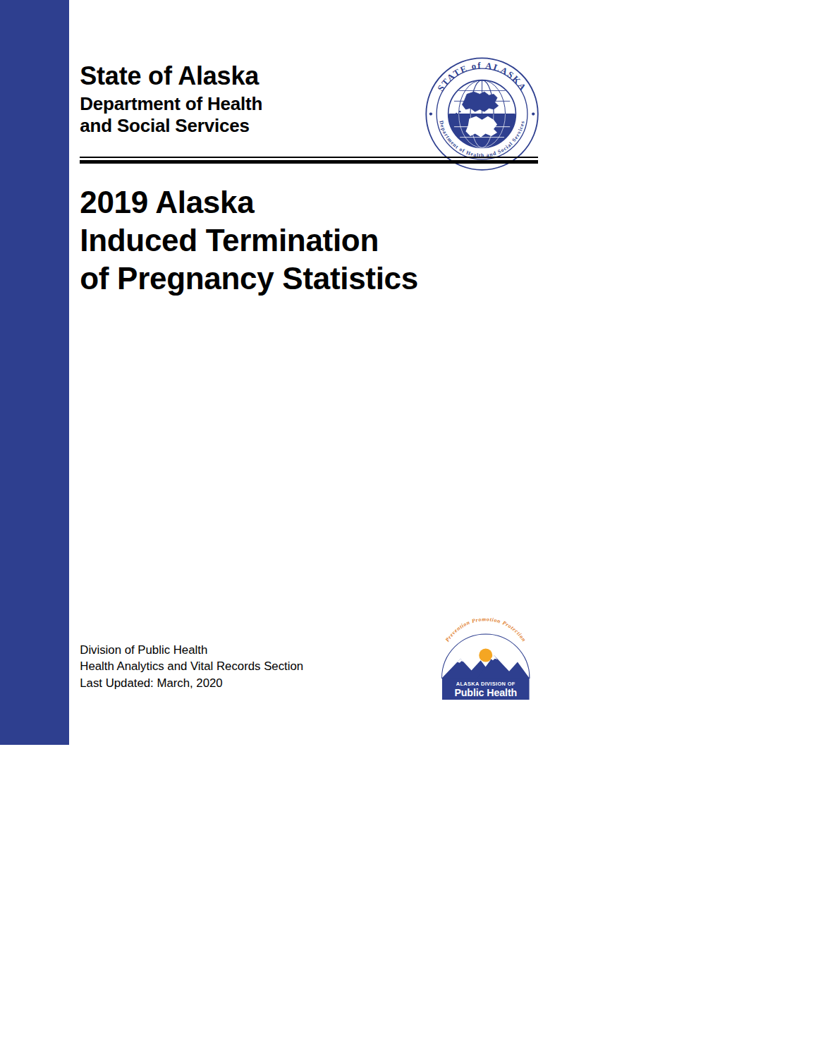State of Alaska Department of Health and Social Services seal STATE of ALASKA Department of Health and Social Services
State of Alaska Department of Health
and Social Services
2019 Alaska
Induced Termination
of Pregnancy Statistics
Division of Public Health
Health Analytics and Vital Records Section
Last Updated: March, 2020
Alaska Division of Public Health logo Prevention Promotion Protection ALASKA DIVISION OF Public Health